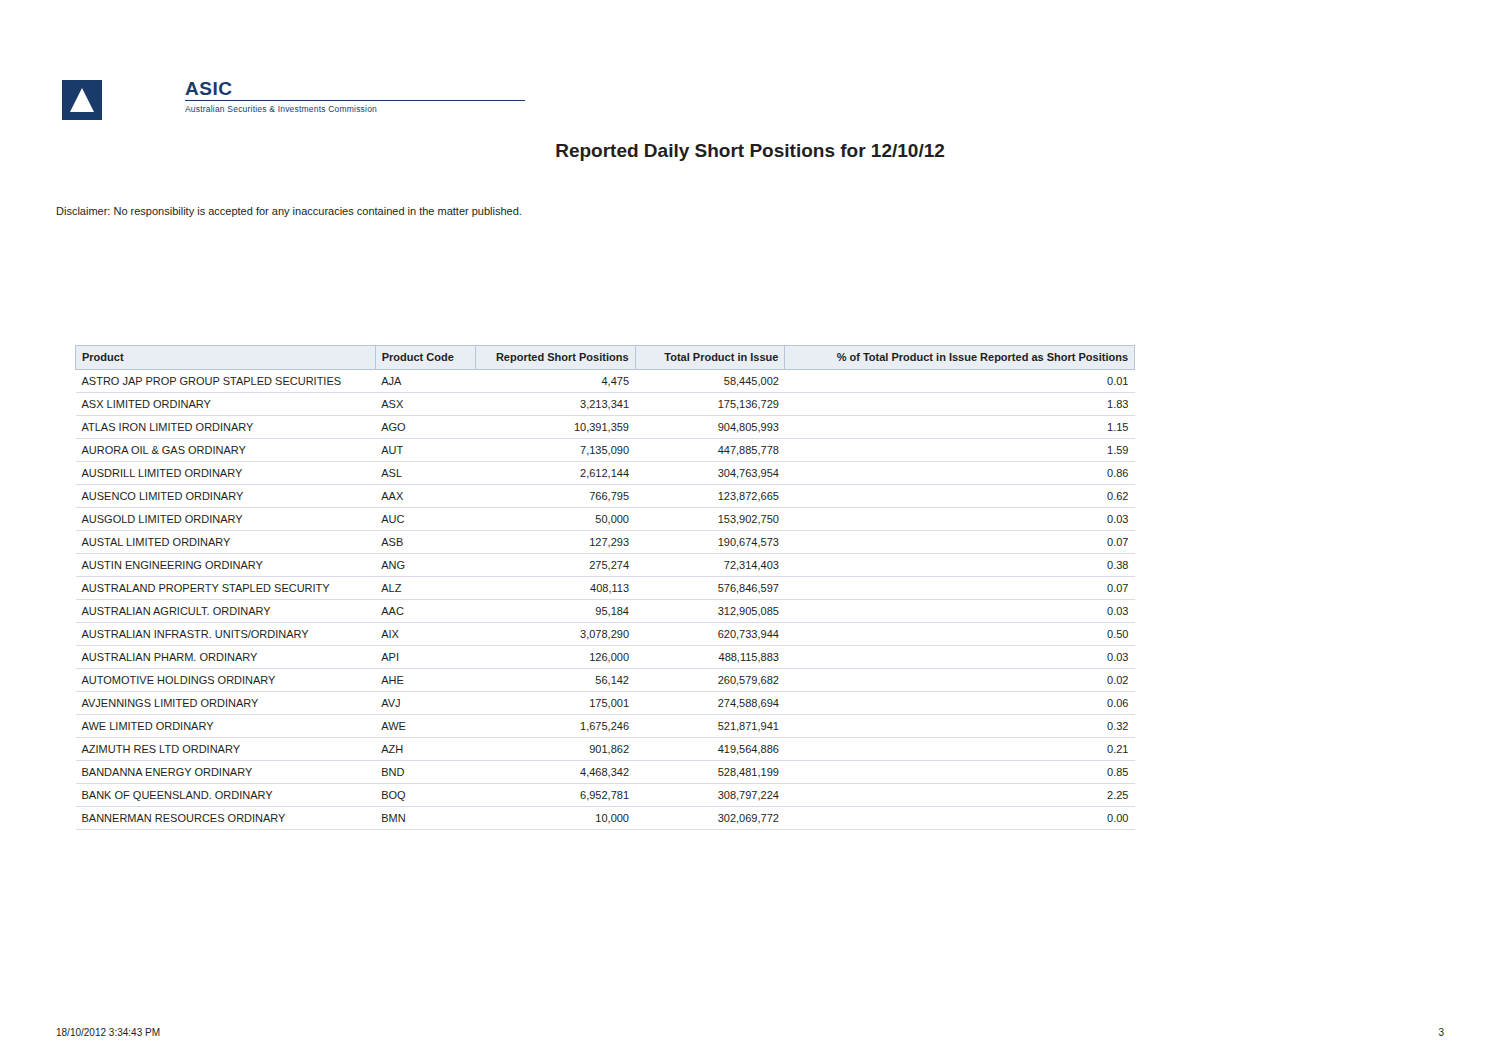ASIC
Australian Securities & Investments Commission
Reported Daily Short Positions for 12/10/12
Disclaimer: No responsibility is accepted for any inaccuracies contained in the matter published.
| Product | Product Code | Reported Short Positions | Total Product in Issue | % of Total Product in Issue Reported as Short Positions |
| --- | --- | --- | --- | --- |
| ASTRO JAP PROP GROUP STAPLED SECURITIES | AJA | 4,475 | 58,445,002 | 0.01 |
| ASX LIMITED ORDINARY | ASX | 3,213,341 | 175,136,729 | 1.83 |
| ATLAS IRON LIMITED ORDINARY | AGO | 10,391,359 | 904,805,993 | 1.15 |
| AURORA OIL & GAS ORDINARY | AUT | 7,135,090 | 447,885,778 | 1.59 |
| AUSDRILL LIMITED ORDINARY | ASL | 2,612,144 | 304,763,954 | 0.86 |
| AUSENCO LIMITED ORDINARY | AAX | 766,795 | 123,872,665 | 0.62 |
| AUSGOLD LIMITED ORDINARY | AUC | 50,000 | 153,902,750 | 0.03 |
| AUSTAL LIMITED ORDINARY | ASB | 127,293 | 190,674,573 | 0.07 |
| AUSTIN ENGINEERING ORDINARY | ANG | 275,274 | 72,314,403 | 0.38 |
| AUSTRALAND PROPERTY STAPLED SECURITY | ALZ | 408,113 | 576,846,597 | 0.07 |
| AUSTRALIAN AGRICULT. ORDINARY | AAC | 95,184 | 312,905,085 | 0.03 |
| AUSTRALIAN INFRASTR. UNITS/ORDINARY | AIX | 3,078,290 | 620,733,944 | 0.50 |
| AUSTRALIAN PHARM. ORDINARY | API | 126,000 | 488,115,883 | 0.03 |
| AUTOMOTIVE HOLDINGS ORDINARY | AHE | 56,142 | 260,579,682 | 0.02 |
| AVJENNINGS LIMITED ORDINARY | AVJ | 175,001 | 274,588,694 | 0.06 |
| AWE LIMITED ORDINARY | AWE | 1,675,246 | 521,871,941 | 0.32 |
| AZIMUTH RES LTD ORDINARY | AZH | 901,862 | 419,564,886 | 0.21 |
| BANDANNA ENERGY ORDINARY | BND | 4,468,342 | 528,481,199 | 0.85 |
| BANK OF QUEENSLAND. ORDINARY | BOQ | 6,952,781 | 308,797,224 | 2.25 |
| BANNERMAN RESOURCES ORDINARY | BMN | 10,000 | 302,069,772 | 0.00 |
18/10/2012 3:34:43 PM
3